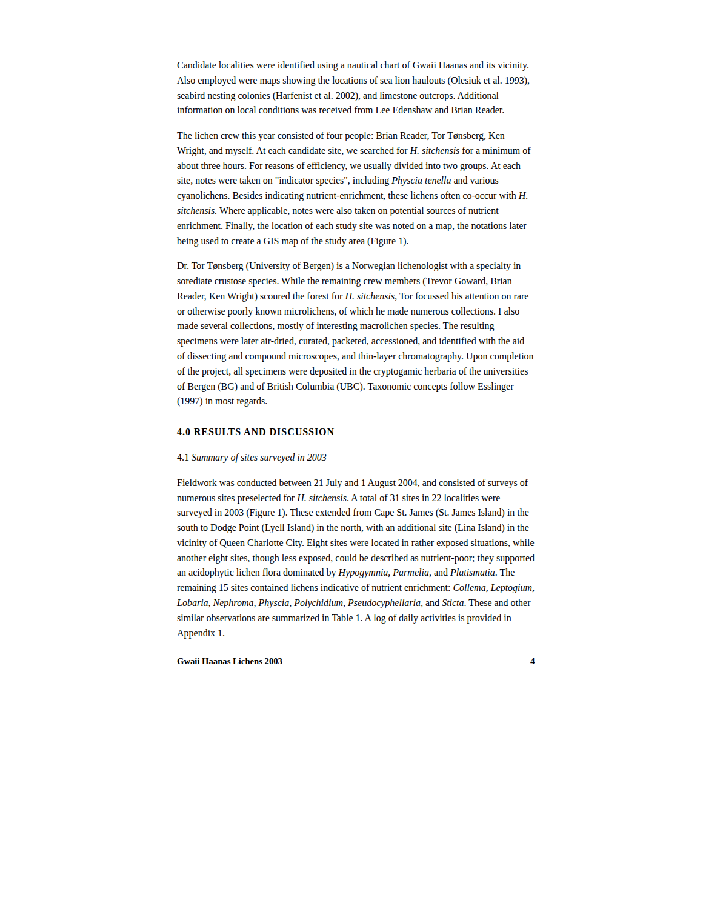Candidate localities were identified using a nautical chart of Gwaii Haanas and its vicinity. Also employed were maps showing the locations of sea lion haulouts (Olesiuk et al. 1993), seabird nesting colonies (Harfenist et al. 2002), and limestone outcrops. Additional information on local conditions was received from Lee Edenshaw and Brian Reader.
The lichen crew this year consisted of four people: Brian Reader, Tor Tønsberg, Ken Wright, and myself. At each candidate site, we searched for H. sitchensis for a minimum of about three hours. For reasons of efficiency, we usually divided into two groups. At each site, notes were taken on "indicator species", including Physcia tenella and various cyanolichens. Besides indicating nutrient-enrichment, these lichens often co-occur with H. sitchensis. Where applicable, notes were also taken on potential sources of nutrient enrichment. Finally, the location of each study site was noted on a map, the notations later being used to create a GIS map of the study area (Figure 1).
Dr. Tor Tønsberg (University of Bergen) is a Norwegian lichenologist with a specialty in sorediate crustose species. While the remaining crew members (Trevor Goward, Brian Reader, Ken Wright) scoured the forest for H. sitchensis, Tor focussed his attention on rare or otherwise poorly known microlichens, of which he made numerous collections. I also made several collections, mostly of interesting macrolichen species. The resulting specimens were later air-dried, curated, packeted, accessioned, and identified with the aid of dissecting and compound microscopes, and thin-layer chromatography. Upon completion of the project, all specimens were deposited in the cryptogamic herbaria of the universities of Bergen (BG) and of British Columbia (UBC). Taxonomic concepts follow Esslinger (1997) in most regards.
4.0 RESULTS AND DISCUSSION
4.1 Summary of sites surveyed in 2003
Fieldwork was conducted between 21 July and 1 August 2004, and consisted of surveys of numerous sites preselected for H. sitchensis. A total of 31 sites in 22 localities were surveyed in 2003 (Figure 1). These extended from Cape St. James (St. James Island) in the south to Dodge Point (Lyell Island) in the north, with an additional site (Lina Island) in the vicinity of Queen Charlotte City. Eight sites were located in rather exposed situations, while another eight sites, though less exposed, could be described as nutrient-poor; they supported an acidophytic lichen flora dominated by Hypogymnia, Parmelia, and Platismatia. The remaining 15 sites contained lichens indicative of nutrient enrichment: Collema, Leptogium, Lobaria, Nephroma, Physcia, Polychidium, Pseudocyphellaria, and Sticta. These and other similar observations are summarized in Table 1. A log of daily activities is provided in Appendix 1.
Gwaii Haanas Lichens 2003 4